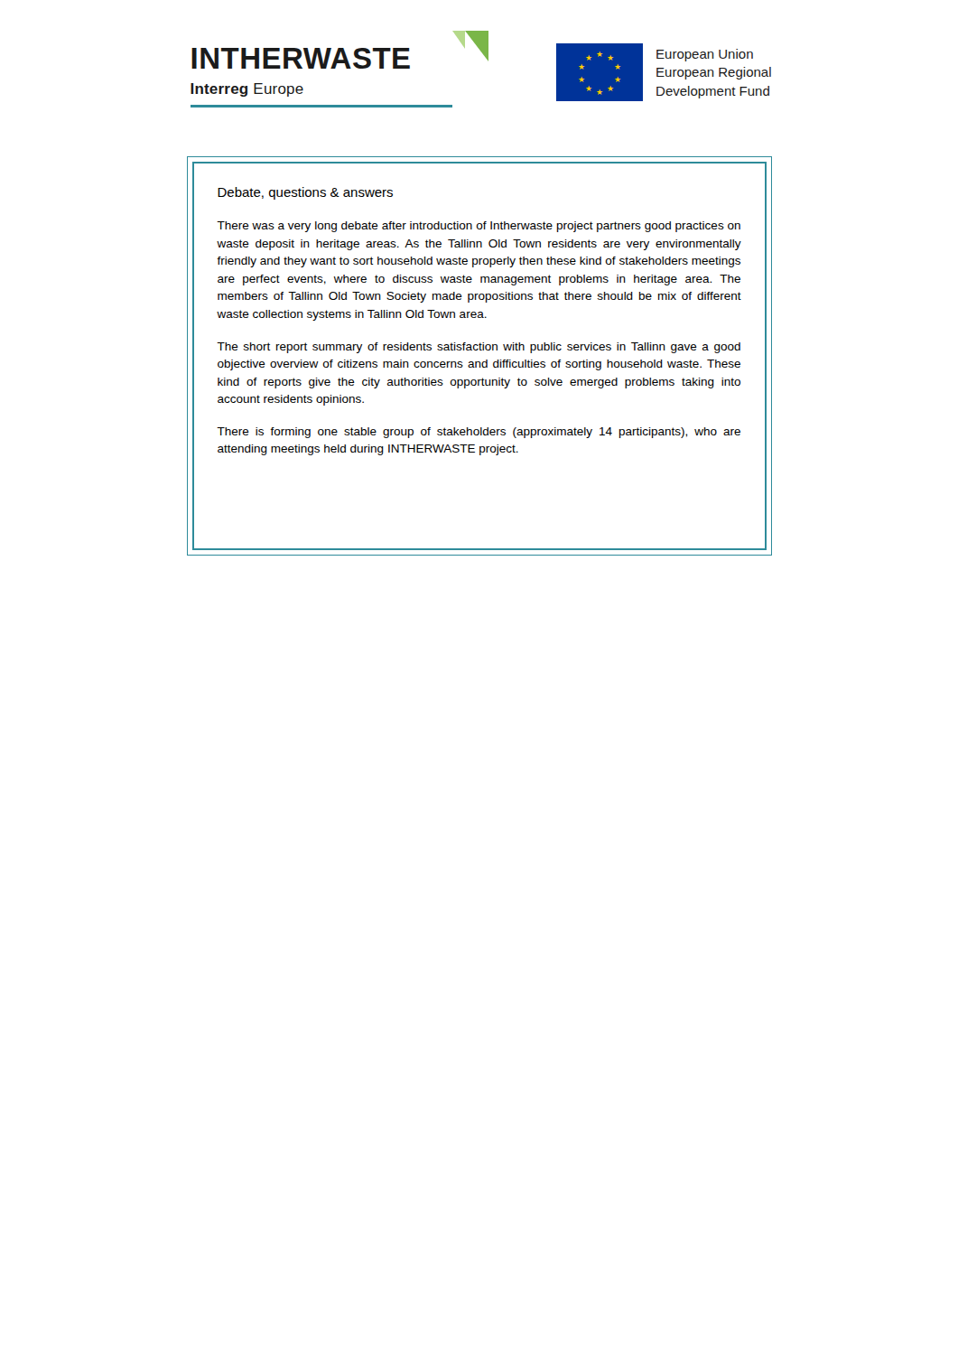INTHERWASTE
Interreg Europe
★ ★ ★ ★ ★ ★ ★ ★ ★ ★
European Union
European Regional
Development Fund
Debate, questions & answers
There was a very long debate after introduction of Intherwaste project partners good practices on waste deposit in heritage areas. As the Tallinn Old Town residents are very environmentally friendly and they want to sort household waste properly then these kind of stakeholders meetings are perfect events, where to discuss waste management problems in heritage area. The members of Tallinn Old Town Society made propositions that there should be mix of different waste collection systems in Tallinn Old Town area.
The short report summary of residents satisfaction with public services in Tallinn gave a good objective overview of citizens main concerns and difficulties of sorting household waste. These kind of reports give the city authorities opportunity to solve emerged problems taking into account residents opinions.
There is forming one stable group of stakeholders (approximately 14 participants), who are attending meetings held during INTHERWASTE project.